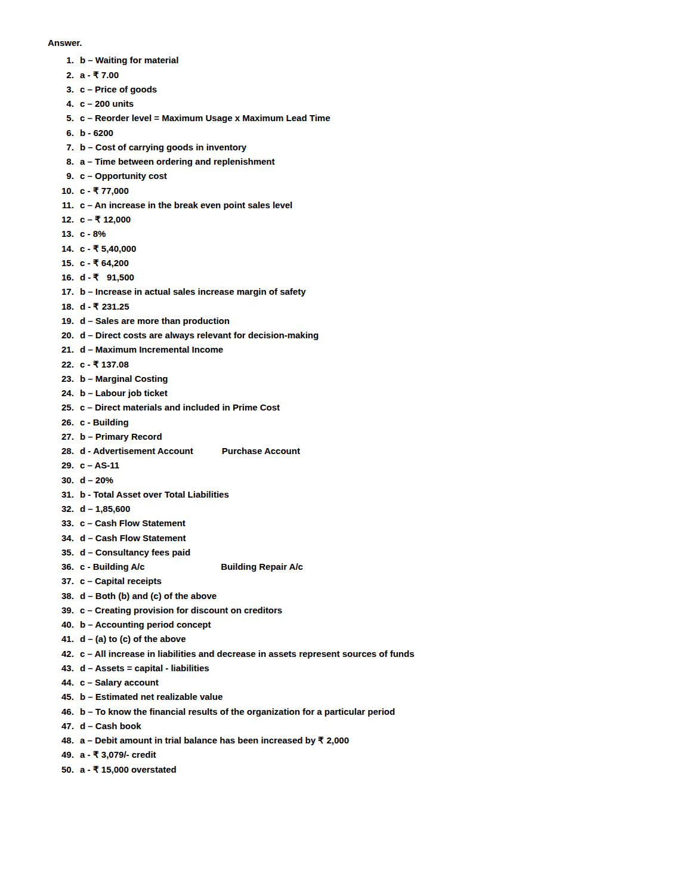Answer.
b – Waiting for material
a - ₹ 7.00
c – Price of goods
c – 200 units
c – Reorder level = Maximum Usage x Maximum Lead Time
b - 6200
b – Cost of carrying goods in inventory
a – Time between ordering and replenishment
c – Opportunity cost
c - ₹ 77,000
c – An increase in the break even point sales level
c – ₹ 12,000
c - 8%
c - ₹ 5,40,000
c - ₹ 64,200
d - ₹ 91,500
b – Increase in actual sales increase margin of safety
d - ₹ 231.25
d – Sales are more than production
d – Direct costs are always relevant for decision-making
d – Maximum Incremental Income
c - ₹ 137.08
b – Marginal Costing
b – Labour job ticket
c – Direct materials and included in Prime Cost
c - Building
b – Primary Record
d - Advertisement Account Purchase Account
c – AS-11
d – 20%
b - Total Asset over Total Liabilities
d – 1,85,600
c – Cash Flow Statement
d – Cash Flow Statement
d – Consultancy fees paid
c - Building A/c Building Repair A/c
c – Capital receipts
d – Both (b) and (c) of the above
c – Creating provision for discount on creditors
b – Accounting period concept
d – (a) to (c) of the above
c – All increase in liabilities and decrease in assets represent sources of funds
d – Assets = capital - liabilities
c – Salary account
b – Estimated net realizable value
b – To know the financial results of the organization for a particular period
d – Cash book
a – Debit amount in trial balance has been increased by ₹ 2,000
a - ₹ 3,079/- credit
a - ₹ 15,000 overstated